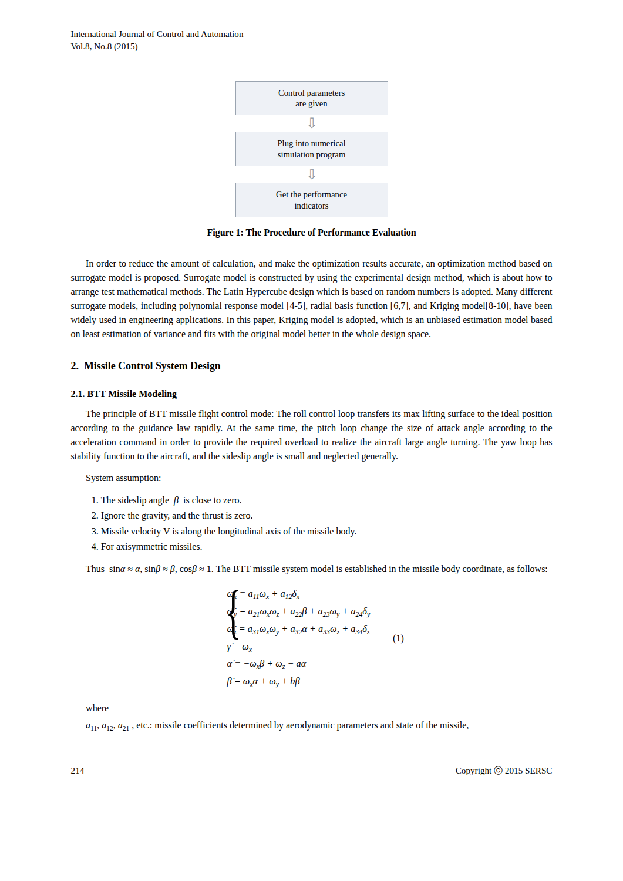International Journal of Control and Automation
Vol.8, No.8 (2015)
Control parameters
are given
⇩
Plug into numerical
simulation program
⇩
Get the performance
indicators
Figure 1: The Procedure of Performance Evaluation
In order to reduce the amount of calculation, and make the optimization results accurate, an optimization method based on surrogate model is proposed. Surrogate model is constructed by using the experimental design method, which is about how to arrange test mathematical methods. The Latin Hypercube design which is based on random numbers is adopted. Many different surrogate models, including polynomial response model [4-5], radial basis function [6,7], and Kriging model[8-10], have been widely used in engineering applications. In this paper, Kriging model is adopted, which is an unbiased estimation model based on least estimation of variance and fits with the original model better in the whole design space.
2. Missile Control System Design
2.1. BTT Missile Modeling
The principle of BTT missile flight control mode: The roll control loop transfers its max lifting surface to the ideal position according to the guidance law rapidly. At the same time, the pitch loop change the size of attack angle according to the acceleration command in order to provide the required overload to realize the aircraft large angle turning. The yaw loop has stability function to the aircraft, and the sideslip angle is small and neglected generally.
System assumption:
The sideslip angle β is close to zero.
Ignore the gravity, and the thrust is zero.
Missile velocity V is along the longitudinal axis of the missile body.
For axisymmetric missiles.
Thus sinα ≈ α, sinβ ≈ β, cosβ ≈ 1. The BTT missile system model is established in the missile body coordinate, as follows:
{
ω̇x = a11ωx + a12δx
ω̇y = a21ωxωz + a22β + a23ωy + a24δy
ω̇z = a31ωxωy + a32α + a33ωz + a34δz
γ̇ = ωx
α̇ = −ωxβ + ωz − aα
β̇ = ωxα + ωy + bβ
(1)
where
a11, a12, a21 , etc.: missile coefficients determined by aerodynamic parameters and state of the missile,
214 Copyright ⓒ 2015 SERSC